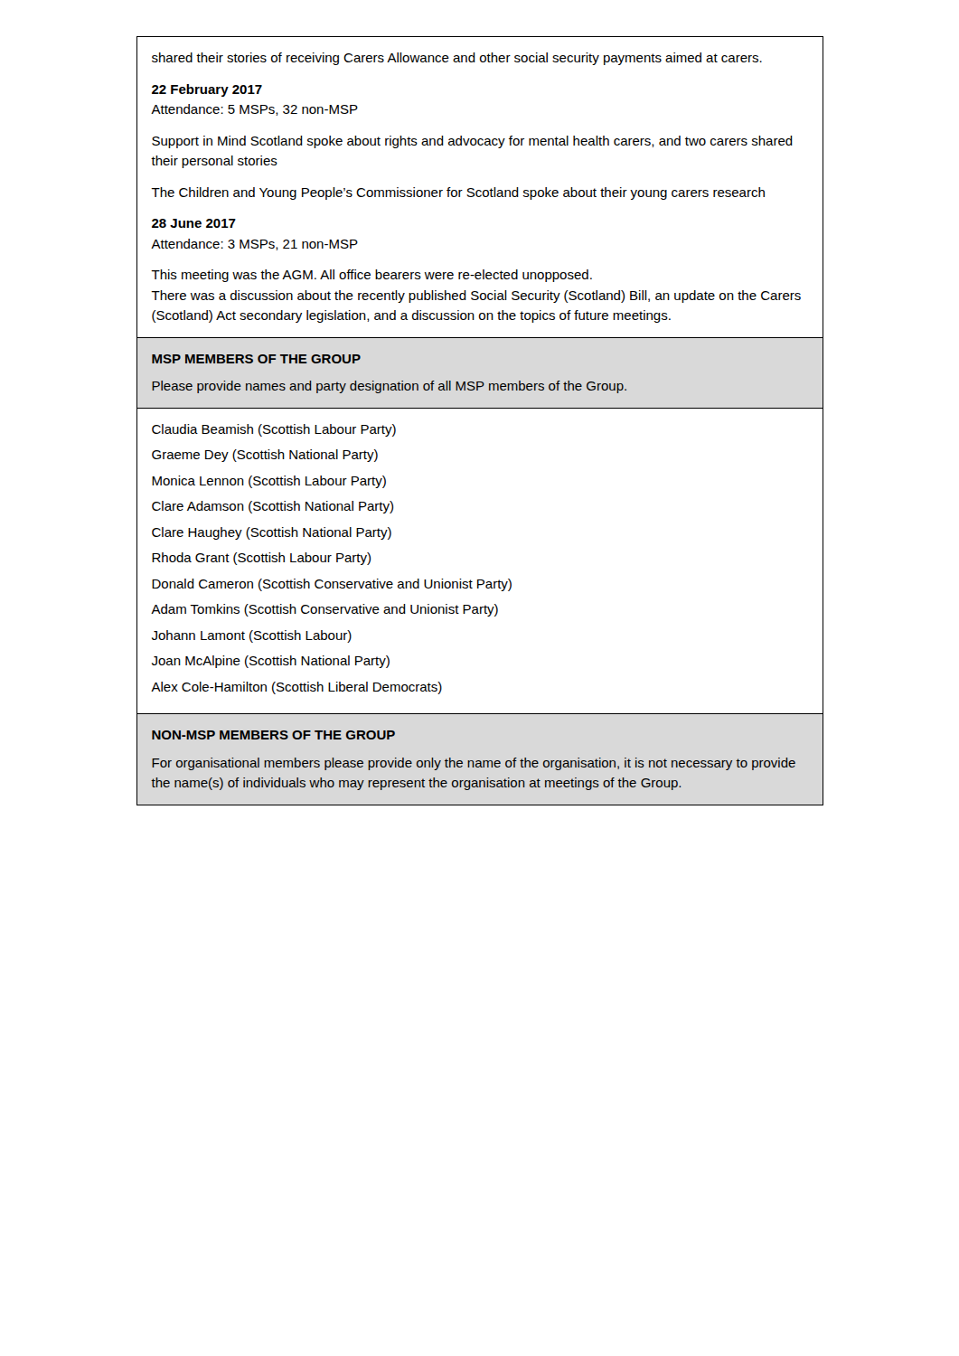shared their stories of receiving Carers Allowance and other social security payments aimed at carers.
22 February 2017
Attendance: 5 MSPs, 32 non-MSP
Support in Mind Scotland spoke about rights and advocacy for mental health carers, and two carers shared their personal stories
The Children and Young People’s Commissioner for Scotland spoke about their young carers research
28 June 2017
Attendance: 3 MSPs, 21 non-MSP
This meeting was the AGM. All office bearers were re-elected unopposed.
There was a discussion about the recently published Social Security (Scotland) Bill, an update on the Carers (Scotland) Act secondary legislation, and a discussion on the topics of future meetings.
MSP Members of the Group
Please provide names and party designation of all MSP members of the Group.
Claudia Beamish (Scottish Labour Party)
Graeme Dey (Scottish National Party)
Monica Lennon (Scottish Labour Party)
Clare Adamson (Scottish National Party)
Clare Haughey (Scottish National Party)
Rhoda Grant (Scottish Labour Party)
Donald Cameron (Scottish Conservative and Unionist Party)
Adam Tomkins (Scottish Conservative and Unionist Party)
Johann Lamont (Scottish Labour)
Joan McAlpine (Scottish National Party)
Alex Cole-Hamilton (Scottish Liberal Democrats)
Non-MSP Members of the Group
For organisational members please provide only the name of the organisation, it is not necessary to provide the name(s) of individuals who may represent the organisation at meetings of the Group.